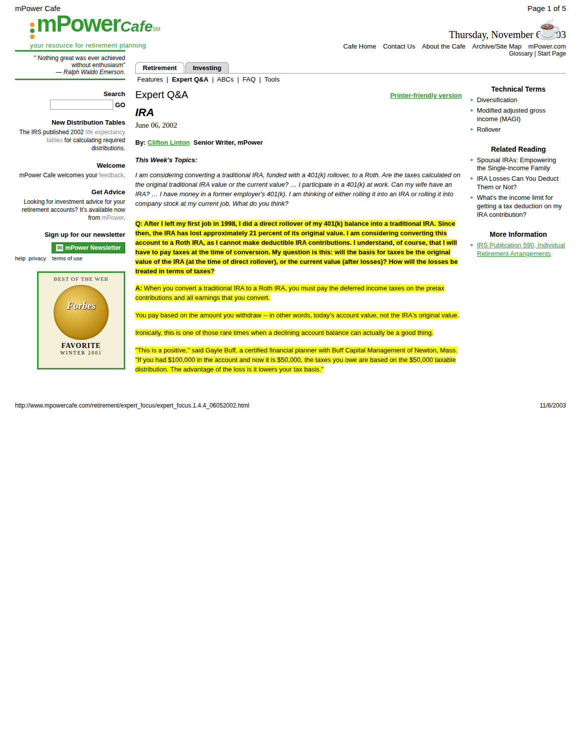mPower Cafe
Page 1 of 5
mPower Cafe SM
your resource for retirement planning
☕
Thursday, November 6, 2003
Cafe Home Contact Us About the Cafe Archive/Site Map mPower.com
" Nothing great was ever achieved without enthusiasm"
— Ralph Waldo Emerson.
Search
GO
New Distribution Tables
The IRS published 2002 life expectancy tables for calculating required distributions.
Welcome
mPower Cafe welcomes your feedback.
Get Advice
Looking for investment advice for your retirement accounts? It's available now from mPower.
Sign up for our newsletter
✉mPower Newsletter
help privacy terms of use
BEST OF THE WEB
Forbes
FAVORITE
WINTER 2001
Glossary | Start Page
Retirement
Investing
Features | Expert Q&A | ABCs | FAQ | Tools
Expert Q&A
Printer-friendly version
IRA
June 06, 2002
By: Clifton Linton Senior Writer, mPower
This Week's Topics:
I am considering converting a traditional IRA, funded with a 401(k) rollover, to a Roth. Are the taxes calculated on the original traditional IRA value or the current value? … I participate in a 401(k) at work. Can my wife have an IRA? … I have money in a former employer's 401(k). I am thinking of either rolling it into an IRA or rolling it into company stock at my current job. What do you think?
Q: After I left my first job in 1998, I did a direct rollover of my 401(k) balance into a traditional IRA. Since then, the IRA has lost approximately 21 percent of its original value. I am considering converting this account to a Roth IRA, as I cannot make deductible IRA contributions. I understand, of course, that I will have to pay taxes at the time of conversion. My question is this: will the basis for taxes be the original value of the IRA (at the time of direct rollover), or the current value (after losses)? How will the losses be treated in terms of taxes?
A: When you convert a traditional IRA to a Roth IRA, you must pay the deferred income taxes on the pretax contributions and all earnings that you convert.
You pay based on the amount you withdraw -- in other words, today's account value, not the IRA's original value.
Ironically, this is one of those rare times when a declining account balance can actually be a good thing.
"This is a positive," said Gayle Buff, a certified financial planner with Buff Capital Management of Newton, Mass. "If you had $100,000 in the account and now it is $50,000, the taxes you owe are based on the $50,000 taxable distribution. The advantage of the loss is it lowers your tax basis."
Technical Terms
Diversification
Modified adjusted gross income (MAGI)
Rollover
Related Reading
Spousal IRAs: Empowering the Single-income Family
IRA Losses Can You Deduct Them or Not?
What's the income limit for getting a tax deduction on my IRA contribution?
More Information
IRS Publication 590, Individual Retirement Arrangements
http://www.mpowercafe.com/retirement/expert_focus/expert_focus.1.4.4_06052002.html
11/6/2003